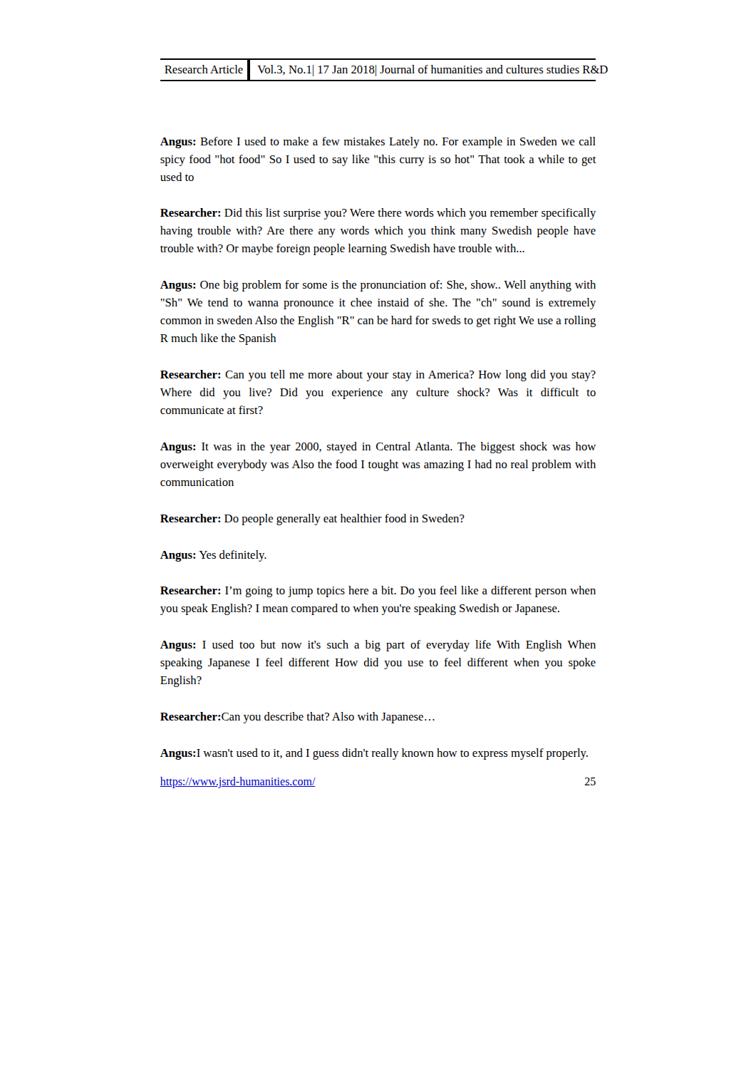Research Article
Vol.3, No.1| 17 Jan 2018| Journal of humanities and cultures studies R&D
Angus: Before I used to make a few mistakes Lately no. For example in Sweden we call spicy food "hot food" So I used to say like "this curry is so hot" That took a while to get used to
Researcher: Did this list surprise you? Were there words which you remember specifically having trouble with? Are there any words which you think many Swedish people have trouble with? Or maybe foreign people learning Swedish have trouble with...
Angus: One big problem for some is the pronunciation of: She, show.. Well anything with "Sh" We tend to wanna pronounce it chee instaid of she. The "ch" sound is extremely common in sweden Also the English "R" can be hard for sweds to get right We use a rolling R much like the Spanish
Researcher: Can you tell me more about your stay in America? How long did you stay? Where did you live? Did you experience any culture shock? Was it difficult to communicate at first?
Angus: It was in the year 2000, stayed in Central Atlanta. The biggest shock was how overweight everybody was Also the food I tought was amazing I had no real problem with communication
Researcher: Do people generally eat healthier food in Sweden?
Angus: Yes definitely.
Researcher: I’m going to jump topics here a bit. Do you feel like a different person when you speak English? I mean compared to when you're speaking Swedish or Japanese.
Angus: I used too but now it's such a big part of everyday life With English When speaking Japanese I feel different How did you use to feel different when you spoke English?
Researcher: Can you describe that? Also with Japanese…
Angus: I wasn't used to it, and I guess didn't really known how to express myself properly.
https://www.jsrd-humanities.com/ 25